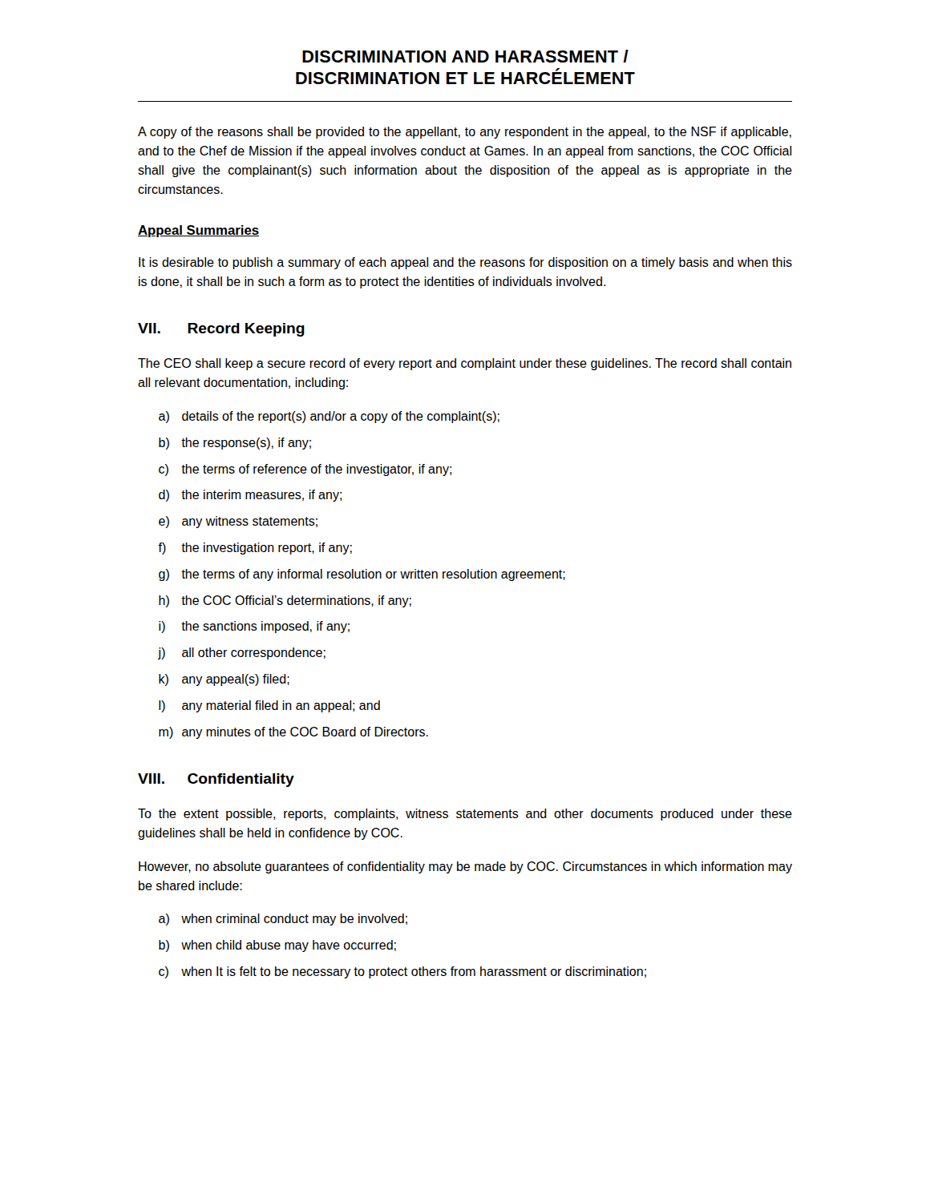DISCRIMINATION AND HARASSMENT /
DISCRIMINATION ET LE HARCÉLEMENT
A copy of the reasons shall be provided to the appellant, to any respondent in the appeal, to the NSF if applicable, and to the Chef de Mission if the appeal involves conduct at Games. In an appeal from sanctions, the COC Official shall give the complainant(s) such information about the disposition of the appeal as is appropriate in the circumstances.
Appeal Summaries
It is desirable to publish a summary of each appeal and the reasons for disposition on a timely basis and when this is done, it shall be in such a form as to protect the identities of individuals involved.
VII. Record Keeping
The CEO shall keep a secure record of every report and complaint under these guidelines. The record shall contain all relevant documentation, including:
a) details of the report(s) and/or a copy of the complaint(s);
b) the response(s), if any;
c) the terms of reference of the investigator, if any;
d) the interim measures, if any;
e) any witness statements;
f) the investigation report, if any;
g) the terms of any informal resolution or written resolution agreement;
h) the COC Official’s determinations, if any;
i) the sanctions imposed, if any;
j) all other correspondence;
k) any appeal(s) filed;
l) any material filed in an appeal; and
m) any minutes of the COC Board of Directors.
VIII. Confidentiality
To the extent possible, reports, complaints, witness statements and other documents produced under these guidelines shall be held in confidence by COC.
However, no absolute guarantees of confidentiality may be made by COC. Circumstances in which information may be shared include:
a) when criminal conduct may be involved;
b) when child abuse may have occurred;
c) when It is felt to be necessary to protect others from harassment or discrimination;